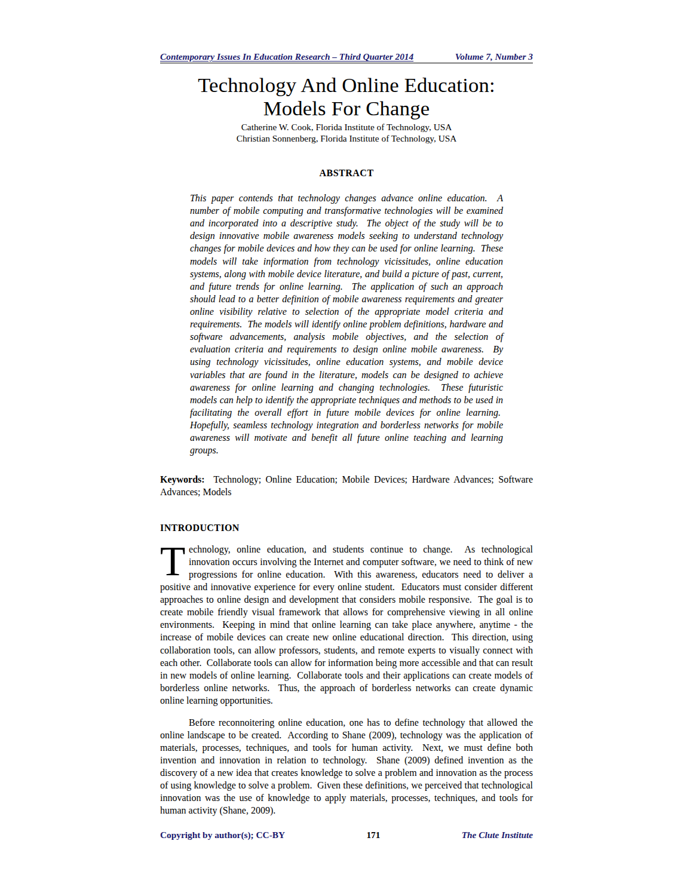Contemporary Issues In Education Research – Third Quarter 2014 Volume 7, Number 3
Technology And Online Education:
Models For Change
Catherine W. Cook, Florida Institute of Technology, USA
Christian Sonnenberg, Florida Institute of Technology, USA
ABSTRACT
This paper contends that technology changes advance online education. A number of mobile computing and transformative technologies will be examined and incorporated into a descriptive study. The object of the study will be to design innovative mobile awareness models seeking to understand technology changes for mobile devices and how they can be used for online learning. These models will take information from technology vicissitudes, online education systems, along with mobile device literature, and build a picture of past, current, and future trends for online learning. The application of such an approach should lead to a better definition of mobile awareness requirements and greater online visibility relative to selection of the appropriate model criteria and requirements. The models will identify online problem definitions, hardware and software advancements, analysis mobile objectives, and the selection of evaluation criteria and requirements to design online mobile awareness. By using technology vicissitudes, online education systems, and mobile device variables that are found in the literature, models can be designed to achieve awareness for online learning and changing technologies. These futuristic models can help to identify the appropriate techniques and methods to be used in facilitating the overall effort in future mobile devices for online learning. Hopefully, seamless technology integration and borderless networks for mobile awareness will motivate and benefit all future online teaching and learning groups.
Keywords: Technology; Online Education; Mobile Devices; Hardware Advances; Software Advances; Models
INTRODUCTION
Technology, online education, and students continue to change. As technological innovation occurs involving the Internet and computer software, we need to think of new progressions for online education. With this awareness, educators need to deliver a positive and innovative experience for every online student. Educators must consider different approaches to online design and development that considers mobile responsive. The goal is to create mobile friendly visual framework that allows for comprehensive viewing in all online environments. Keeping in mind that online learning can take place anywhere, anytime - the increase of mobile devices can create new online educational direction. This direction, using collaboration tools, can allow professors, students, and remote experts to visually connect with each other. Collaborate tools can allow for information being more accessible and that can result in new models of online learning. Collaborate tools and their applications can create models of borderless online networks. Thus, the approach of borderless networks can create dynamic online learning opportunities.
Before reconnoitering online education, one has to define technology that allowed the online landscape to be created. According to Shane (2009), technology was the application of materials, processes, techniques, and tools for human activity. Next, we must define both invention and innovation in relation to technology. Shane (2009) defined invention as the discovery of a new idea that creates knowledge to solve a problem and innovation as the process of using knowledge to solve a problem. Given these definitions, we perceived that technological innovation was the use of knowledge to apply materials, processes, techniques, and tools for human activity (Shane, 2009).
Copyright by author(s); CC-BY 171 The Clute Institute